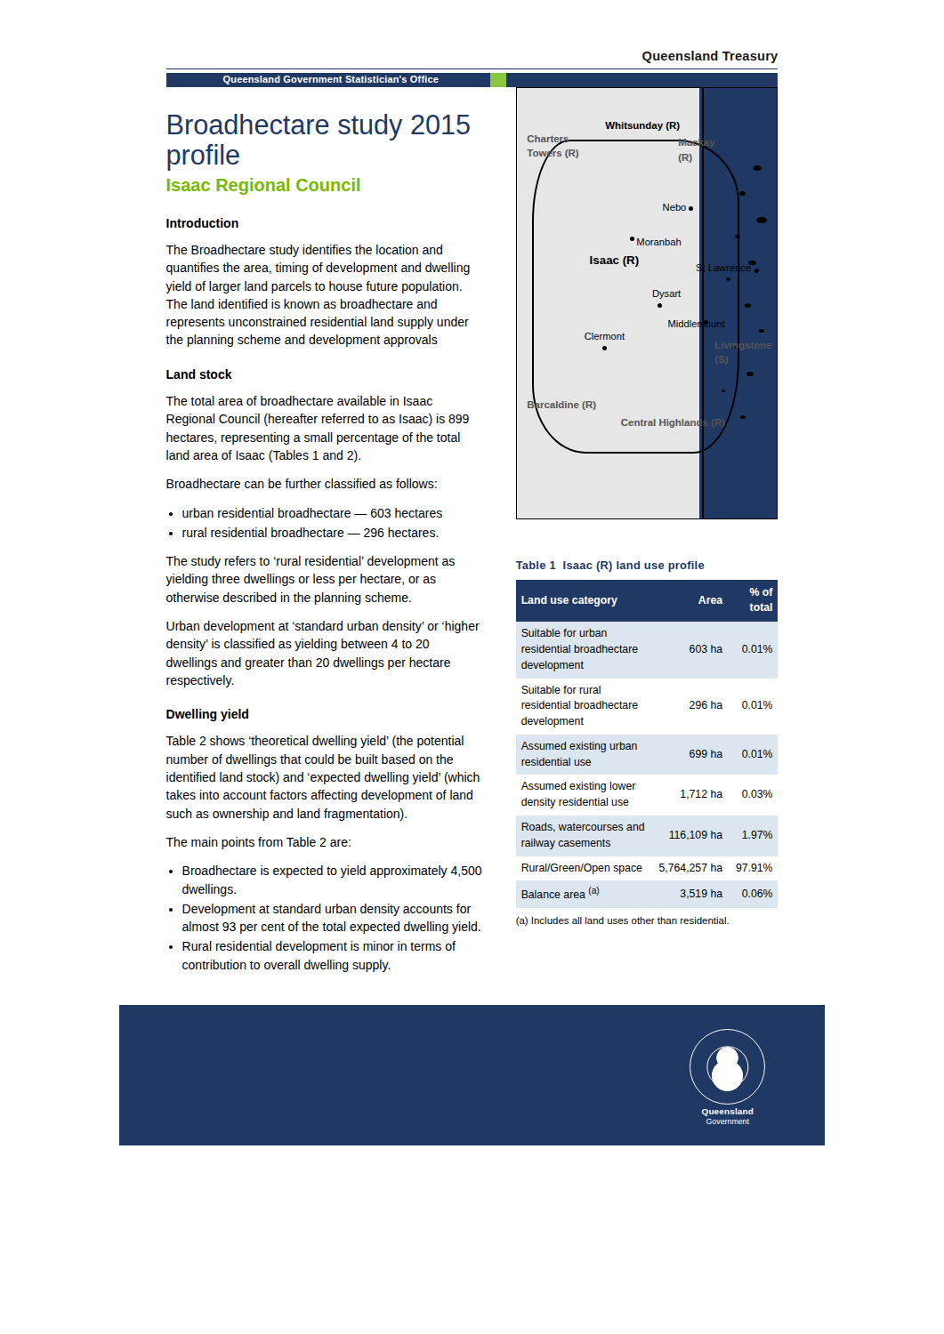Queensland Treasury
Queensland Government Statistician's Office
Broadhectare study 2015 profile
Isaac Regional Council
Introduction
The Broadhectare study identifies the location and quantifies the area, timing of development and dwelling yield of larger land parcels to house future population. The land identified is known as broadhectare and represents unconstrained residential land supply under the planning scheme and development approvals
Land stock
The total area of broadhectare available in Isaac Regional Council (hereafter referred to as Isaac) is 899 hectares, representing a small percentage of the total land area of Isaac (Tables 1 and 2).
Broadhectare can be further classified as follows:
urban residential broadhectare — 603 hectares
rural residential broadhectare — 296 hectares.
Charters
Towers (R)
Whitsunday (R)
Mackay
(R)
Isaac (R)
Barcaldine (R)
Central Highlands (R)
Livingstone
(S)
Nebo
Moranbah
St Lawrence
Dysart
Middlemount
Clermont
The study refers to ‘rural residential’ development as yielding three dwellings or less per hectare, or as otherwise described in the planning scheme.
Urban development at ‘standard urban density’ or ‘higher density’ is classified as yielding between 4 to 20 dwellings and greater than 20 dwellings per hectare respectively.
Dwelling yield
Table 2 shows ‘theoretical dwelling yield’ (the potential number of dwellings that could be built based on the identified land stock) and ‘expected dwelling yield’ (which takes into account factors affecting development of land such as ownership and land fragmentation).
The main points from Table 2 are:
Broadhectare is expected to yield approximately 4,500 dwellings.
Development at standard urban density accounts for almost 93 per cent of the total expected dwelling yield.
Rural residential development is minor in terms of contribution to overall dwelling supply.
Table 1 Isaac (R) land use profile
| Land use category | Area | % of total |
| --- | --- | --- |
| Suitable for urban residential broadhectare development | 603 ha | 0.01% |
| Suitable for rural residential broadhectare development | 296 ha | 0.01% |
| Assumed existing urban residential use | 699 ha | 0.01% |
| Assumed existing lower density residential use | 1,712 ha | 0.03% |
| Roads, watercourses and railway casements | 116,109 ha | 1.97% |
| Rural/Green/Open space | 5,764,257 ha | 97.91% |
| Balance area (a) | 3,519 ha | 0.06% |
(a) Includes all land uses other than residential.
Queensland
Government